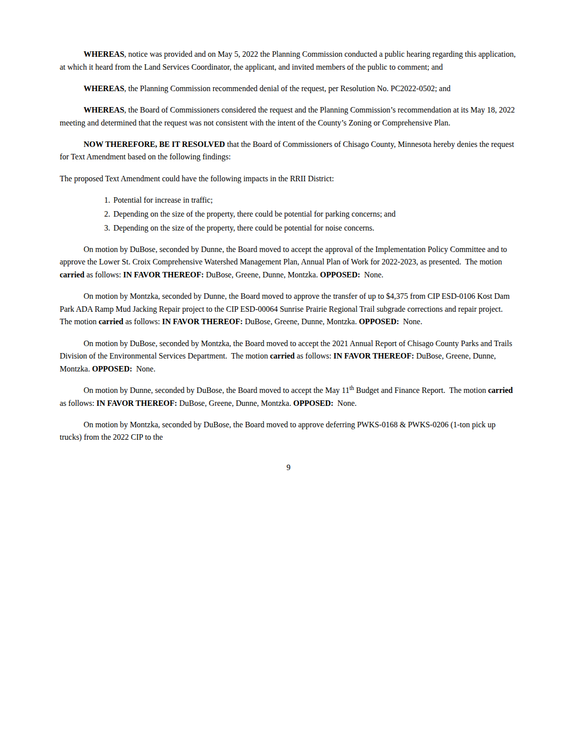WHEREAS, notice was provided and on May 5, 2022 the Planning Commission conducted a public hearing regarding this application, at which it heard from the Land Services Coordinator, the applicant, and invited members of the public to comment; and
WHEREAS, the Planning Commission recommended denial of the request, per Resolution No. PC2022-0502; and
WHEREAS, the Board of Commissioners considered the request and the Planning Commission’s recommendation at its May 18, 2022 meeting and determined that the request was not consistent with the intent of the County’s Zoning or Comprehensive Plan.
NOW THEREFORE, BE IT RESOLVED that the Board of Commissioners of Chisago County, Minnesota hereby denies the request for Text Amendment based on the following findings:
The proposed Text Amendment could have the following impacts in the RRII District:
Potential for increase in traffic;
Depending on the size of the property, there could be potential for parking concerns; and
Depending on the size of the property, there could be potential for noise concerns.
On motion by DuBose, seconded by Dunne, the Board moved to accept the approval of the Implementation Policy Committee and to approve the Lower St. Croix Comprehensive Watershed Management Plan, Annual Plan of Work for 2022-2023, as presented. The motion carried as follows: IN FAVOR THEREOF: DuBose, Greene, Dunne, Montzka. OPPOSED: None.
On motion by Montzka, seconded by Dunne, the Board moved to approve the transfer of up to $4,375 from CIP ESD-0106 Kost Dam Park ADA Ramp Mud Jacking Repair project to the CIP ESD-00064 Sunrise Prairie Regional Trail subgrade corrections and repair project. The motion carried as follows: IN FAVOR THEREOF: DuBose, Greene, Dunne, Montzka. OPPOSED: None.
On motion by DuBose, seconded by Montzka, the Board moved to accept the 2021 Annual Report of Chisago County Parks and Trails Division of the Environmental Services Department. The motion carried as follows: IN FAVOR THEREOF: DuBose, Greene, Dunne, Montzka. OPPOSED: None.
On motion by Dunne, seconded by DuBose, the Board moved to accept the May 11th Budget and Finance Report. The motion carried as follows: IN FAVOR THEREOF: DuBose, Greene, Dunne, Montzka. OPPOSED: None.
On motion by Montzka, seconded by DuBose, the Board moved to approve deferring PWKS-0168 & PWKS-0206 (1-ton pick up trucks) from the 2022 CIP to the
9